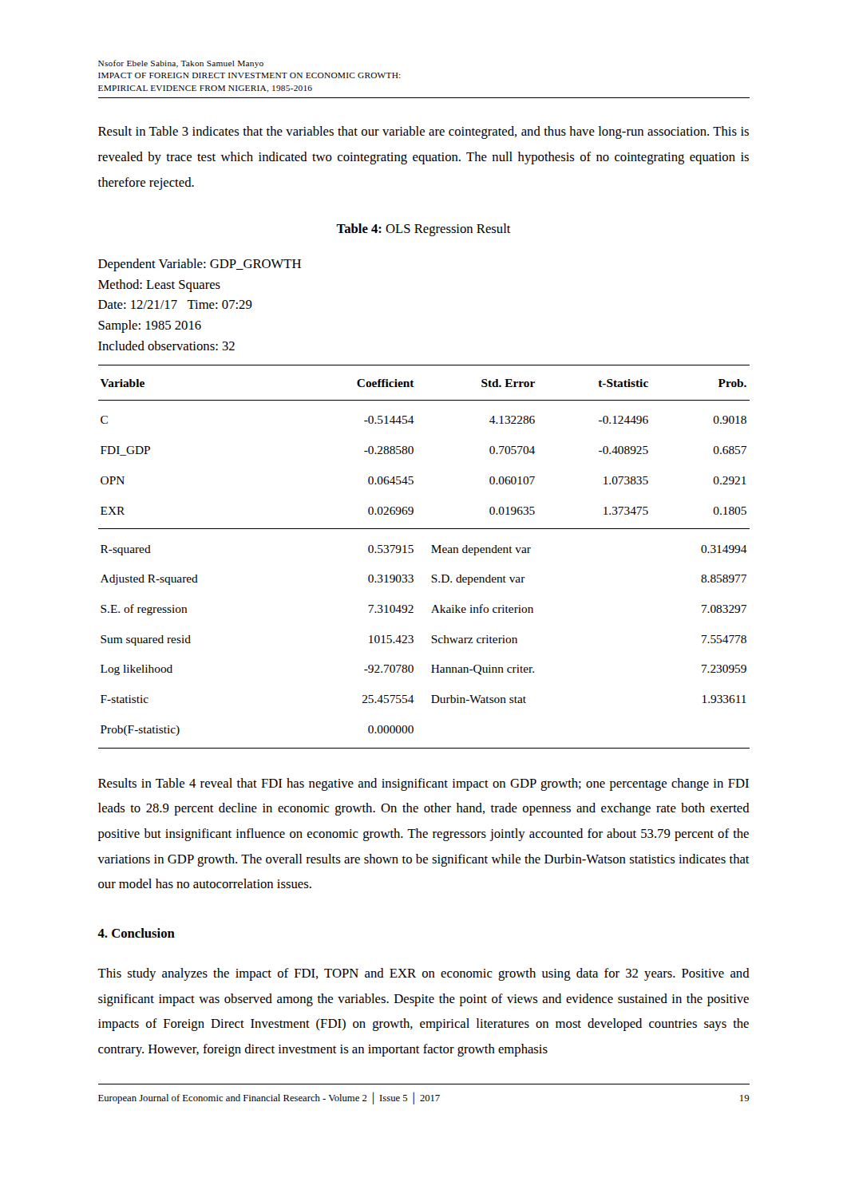Nsofor Ebele Sabina, Takon Samuel Manyo
IMPACT OF FOREIGN DIRECT INVESTMENT ON ECONOMIC GROWTH:
EMPIRICAL EVIDENCE FROM NIGERIA, 1985-2016
Result in Table 3 indicates that the variables that our variable are cointegrated, and thus have long-run association. This is revealed by trace test which indicated two cointegrating equation. The null hypothesis of no cointegrating equation is therefore rejected.
Table 4: OLS Regression Result
Dependent Variable: GDP_GROWTH
Method: Least Squares
Date: 12/21/17 Time: 07:29
Sample: 1985 2016
Included observations: 32
| Variable | Coefficient | Std. Error | t-Statistic | Prob. |
| --- | --- | --- | --- | --- |
| C | -0.514454 | 4.132286 | -0.124496 | 0.9018 |
| FDI_GDP | -0.288580 | 0.705704 | -0.408925 | 0.6857 |
| OPN | 0.064545 | 0.060107 | 1.073835 | 0.2921 |
| EXR | 0.026969 | 0.019635 | 1.373475 | 0.1805 |
| R-squared | 0.537915 | Mean dependent var | 0.314994 |
| Adjusted R-squared | 0.319033 | S.D. dependent var | 8.858977 |
| S.E. of regression | 7.310492 | Akaike info criterion | 7.083297 |
| Sum squared resid | 1015.423 | Schwarz criterion | 7.554778 |
| Log likelihood | -92.70780 | Hannan-Quinn criter. | 7.230959 |
| F-statistic | 25.457554 | Durbin-Watson stat | 1.933611 |
| Prob(F-statistic) | 0.000000 | | |
Results in Table 4 reveal that FDI has negative and insignificant impact on GDP growth; one percentage change in FDI leads to 28.9 percent decline in economic growth. On the other hand, trade openness and exchange rate both exerted positive but insignificant influence on economic growth. The regressors jointly accounted for about 53.79 percent of the variations in GDP growth. The overall results are shown to be significant while the Durbin-Watson statistics indicates that our model has no autocorrelation issues.
4. Conclusion
This study analyzes the impact of FDI, TOPN and EXR on economic growth using data for 32 years. Positive and significant impact was observed among the variables. Despite the point of views and evidence sustained in the positive impacts of Foreign Direct Investment (FDI) on growth, empirical literatures on most developed countries says the contrary. However, foreign direct investment is an important factor growth emphasis
European Journal of Economic and Financial Research - Volume 2 │ Issue 5 │ 2017 19